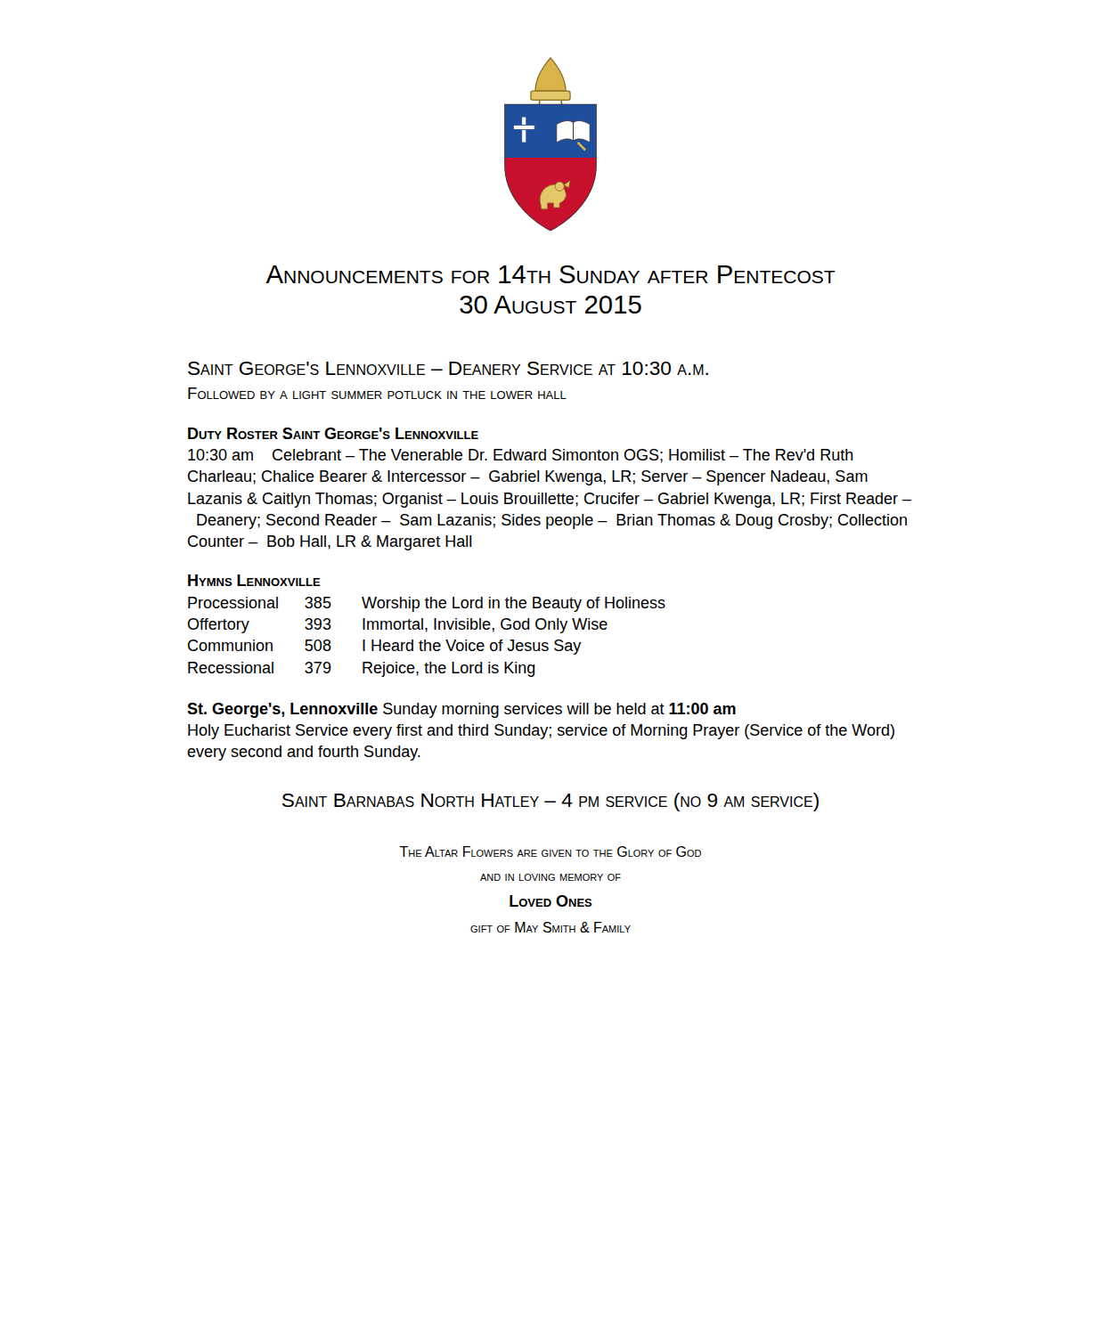Announcements for 14th Sunday after Pentecost
30 August 2015
Saint George's Lennoxville – Deanery Service at 10:30 a.m.
Followed by a light summer potluck in the lower hall
Duty Roster Saint George's Lennoxville
10:30 am Celebrant – The Venerable Dr. Edward Simonton OGS; Homilist – The Rev'd Ruth Charleau; Chalice Bearer & Intercessor – Gabriel Kwenga, LR; Server – Spencer Nadeau, Sam Lazanis & Caitlyn Thomas; Organist – Louis Brouillette; Crucifer – Gabriel Kwenga, LR; First Reader – Deanery; Second Reader – Sam Lazanis; Sides people – Brian Thomas & Doug Crosby; Collection Counter – Bob Hall, LR & Margaret Hall
Hymns Lennoxville
| Processional | 385 | Worship the Lord in the Beauty of Holiness |
| Offertory | 393 | Immortal, Invisible, God Only Wise |
| Communion | 508 | I Heard the Voice of Jesus Say |
| Recessional | 379 | Rejoice, the Lord is King |
St. George's, Lennoxville Sunday morning services will be held at 11:00 am
Holy Eucharist Service every first and third Sunday; service of Morning Prayer (Service of the Word) every second and fourth Sunday.
Saint Barnabas North Hatley – 4 pm service (no 9 am service)
The Altar Flowers are given to the Glory of God
and in loving memory of
Loved Ones
gift of May Smith & Family